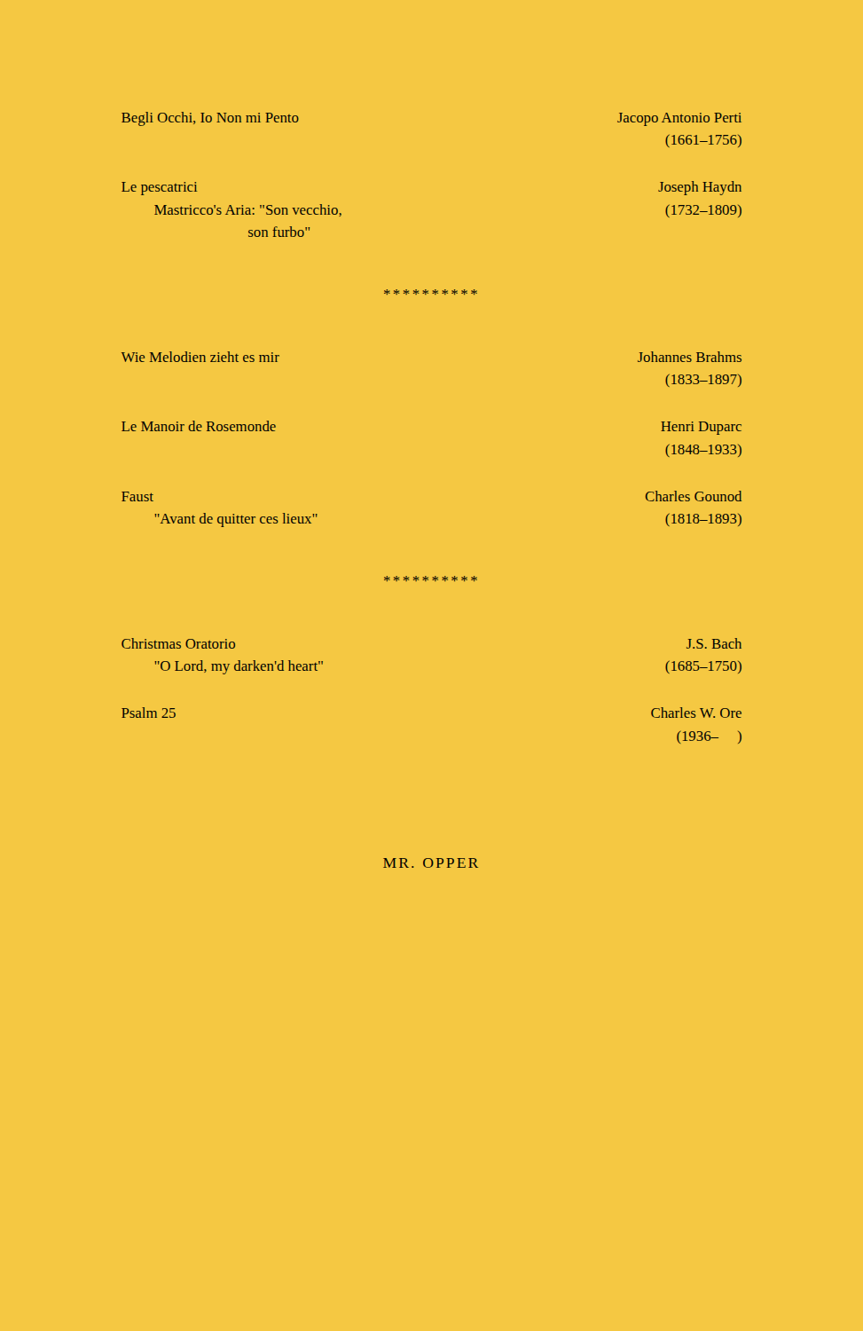Begli Occhi, Io Non mi Pento
Jacopo Antonio Perti
(1661–1756)
Le pescatrici
Mastricco's Aria: "Son vecchio,
son furbo"
Joseph Haydn
(1732–1809)
**********
Wie Melodien zieht es mir
Johannes Brahms
(1833–1897)
Le Manoir de Rosemonde
Henri Duparc
(1848–1933)
Faust
"Avant de quitter ces lieux"
Charles Gounod
(1818–1893)
**********
Christmas Oratorio
"O Lord, my darken'd heart"
J.S. Bach
(1685–1750)
Psalm 25
Charles W. Ore
(1936– )
MR. OPPER